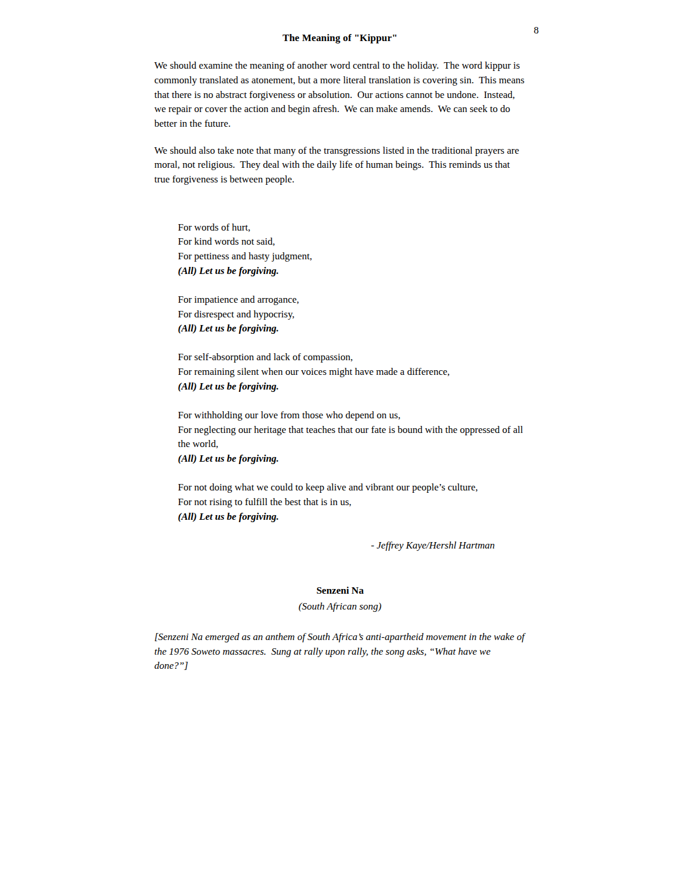8
The Meaning of "Kippur"
We should examine the meaning of another word central to the holiday. The word kippur is commonly translated as atonement, but a more literal translation is covering sin. This means that there is no abstract forgiveness or absolution. Our actions cannot be undone. Instead, we repair or cover the action and begin afresh. We can make amends. We can seek to do better in the future.
We should also take note that many of the transgressions listed in the traditional prayers are moral, not religious. They deal with the daily life of human beings. This reminds us that true forgiveness is between people.
For words of hurt,
For kind words not said,
For pettiness and hasty judgment,
(All) Let us be forgiving.
For impatience and arrogance,
For disrespect and hypocrisy,
(All) Let us be forgiving.
For self-absorption and lack of compassion,
For remaining silent when our voices might have made a difference,
(All) Let us be forgiving.
For withholding our love from those who depend on us,
For neglecting our heritage that teaches that our fate is bound with the oppressed of all the world,
(All) Let us be forgiving.
For not doing what we could to keep alive and vibrant our people’s culture,
For not rising to fulfill the best that is in us,
(All) Let us be forgiving.
- Jeffrey Kaye/Hershl Hartman
Senzeni Na
(South African song)
[Senzeni Na emerged as an anthem of South Africa’s anti-apartheid movement in the wake of the 1976 Soweto massacres. Sung at rally upon rally, the song asks, “What have we done?”]